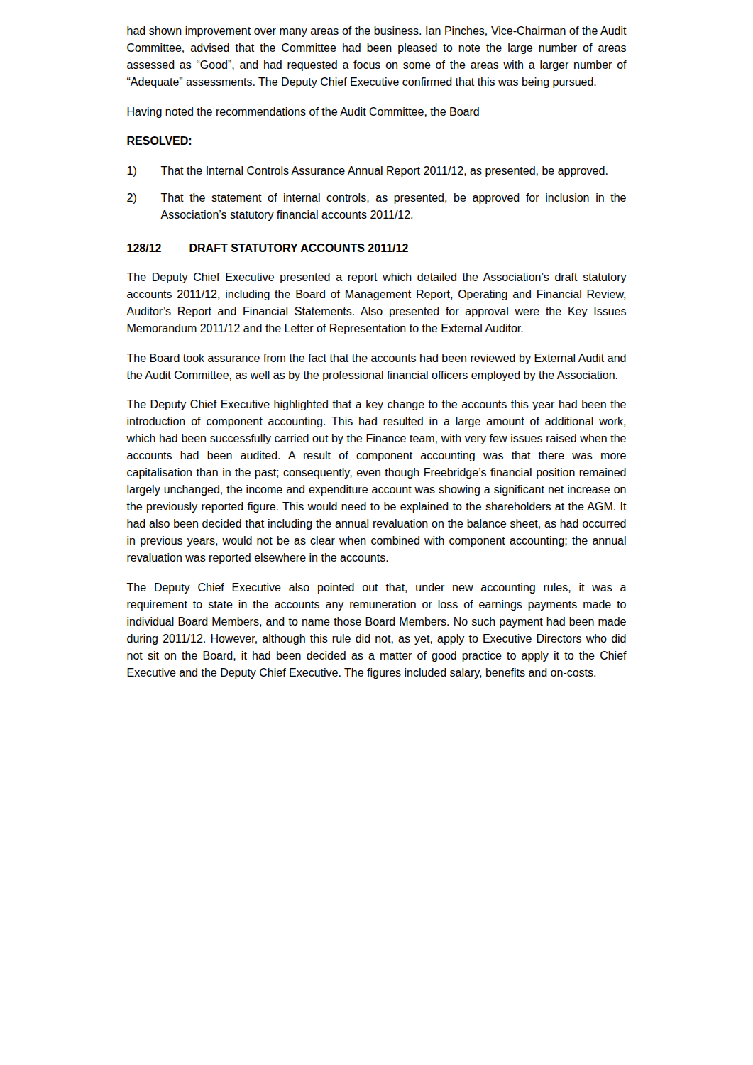had shown improvement over many areas of the business. Ian Pinches, Vice-Chairman of the Audit Committee, advised that the Committee had been pleased to note the large number of areas assessed as “Good”, and had requested a focus on some of the areas with a larger number of “Adequate” assessments. The Deputy Chief Executive confirmed that this was being pursued.
Having noted the recommendations of the Audit Committee, the Board
RESOLVED:
1) That the Internal Controls Assurance Annual Report 2011/12, as presented, be approved.
2) That the statement of internal controls, as presented, be approved for inclusion in the Association’s statutory financial accounts 2011/12.
128/12 DRAFT STATUTORY ACCOUNTS 2011/12
The Deputy Chief Executive presented a report which detailed the Association’s draft statutory accounts 2011/12, including the Board of Management Report, Operating and Financial Review, Auditor’s Report and Financial Statements. Also presented for approval were the Key Issues Memorandum 2011/12 and the Letter of Representation to the External Auditor.
The Board took assurance from the fact that the accounts had been reviewed by External Audit and the Audit Committee, as well as by the professional financial officers employed by the Association.
The Deputy Chief Executive highlighted that a key change to the accounts this year had been the introduction of component accounting. This had resulted in a large amount of additional work, which had been successfully carried out by the Finance team, with very few issues raised when the accounts had been audited. A result of component accounting was that there was more capitalisation than in the past; consequently, even though Freebridge’s financial position remained largely unchanged, the income and expenditure account was showing a significant net increase on the previously reported figure. This would need to be explained to the shareholders at the AGM. It had also been decided that including the annual revaluation on the balance sheet, as had occurred in previous years, would not be as clear when combined with component accounting; the annual revaluation was reported elsewhere in the accounts.
The Deputy Chief Executive also pointed out that, under new accounting rules, it was a requirement to state in the accounts any remuneration or loss of earnings payments made to individual Board Members, and to name those Board Members. No such payment had been made during 2011/12. However, although this rule did not, as yet, apply to Executive Directors who did not sit on the Board, it had been decided as a matter of good practice to apply it to the Chief Executive and the Deputy Chief Executive. The figures included salary, benefits and on-costs.